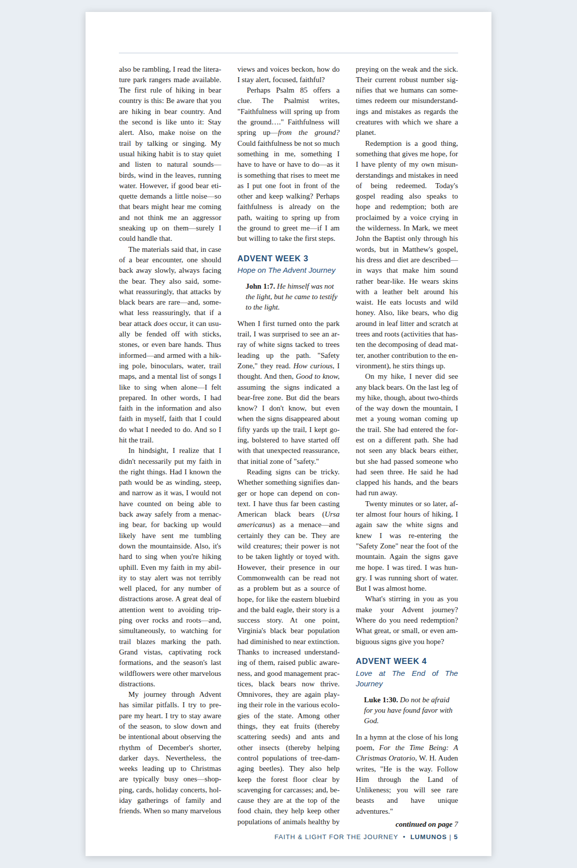also be rambling, I read the literature park rangers made available. The first rule of hiking in bear country is this: Be aware that you are hiking in bear country. And the second is like unto it: Stay alert. Also, make noise on the trail by talking or singing. My usual hiking habit is to stay quiet and listen to natural sounds—birds, wind in the leaves, running water. However, if good bear etiquette demands a little noise—so that bears might hear me coming and not think me an aggressor sneaking up on them—surely I could handle that.
The materials said that, in case of a bear encounter, one should back away slowly, always facing the bear. They also said, somewhat reassuringly, that attacks by black bears are rare—and, somewhat less reassuringly, that if a bear attack does occur, it can usually be fended off with sticks, stones, or even bare hands. Thus informed—and armed with a hiking pole, binoculars, water, trail maps, and a mental list of songs I like to sing when alone—I felt prepared. In other words, I had faith in the information and also faith in myself, faith that I could do what I needed to do. And so I hit the trail.
In hindsight, I realize that I didn't necessarily put my faith in the right things. Had I known the path would be as winding, steep, and narrow as it was, I would not have counted on being able to back away safely from a menacing bear, for backing up would likely have sent me tumbling down the mountainside. Also, it's hard to sing when you're hiking uphill. Even my faith in my ability to stay alert was not terribly well placed, for any number of distractions arose. A great deal of attention went to avoiding tripping over rocks and roots—and, simultaneously, to watching for trail blazes marking the path. Grand vistas, captivating rock formations, and the season's last wildflowers were other marvelous distractions.
My journey through Advent has similar pitfalls. I try to prepare my heart. I try to stay aware of the season, to slow down and be intentional about observing the rhythm of December's shorter, darker days. Nevertheless, the weeks leading up to Christmas are typically busy ones—shopping, cards, holiday concerts, holiday gatherings of family and friends. When so many marvelous views and voices beckon, how do I stay alert, focused, faithful?
Perhaps Psalm 85 offers a clue. The Psalmist writes, "Faithfulness will spring up from the ground…." Faithfulness will spring up—from the ground? Could faithfulness be not so much something in me, something I have to have or have to do—as it is something that rises to meet me as I put one foot in front of the other and keep walking? Perhaps faithfulness is already on the path, waiting to spring up from the ground to greet me—if I am but willing to take the first steps.
Advent Week 3
Hope on The Advent Journey
John 1:7. He himself was not the light, but he came to testify to the light.
When I first turned onto the park trail, I was surprised to see an array of white signs tacked to trees leading up the path. "Safety Zone," they read. How curious, I thought. And then, Good to know, assuming the signs indicated a bear-free zone. But did the bears know? I don't know, but even when the signs disappeared about fifty yards up the trail, I kept going, bolstered to have started off with that unexpected reassurance, that initial zone of "safety."
Reading signs can be tricky. Whether something signifies danger or hope can depend on context. I have thus far been casting American black bears (Ursa americanus) as a menace—and certainly they can be. They are wild creatures; their power is not to be taken lightly or toyed with. However, their presence in our Commonwealth can be read not as a problem but as a source of hope, for like the eastern bluebird and the bald eagle, their story is a success story. At one point, Virginia's black bear population had diminished to near extinction. Thanks to increased understanding of them, raised public awareness, and good management practices, black bears now thrive. Omnivores, they are again playing their role in the various ecologies of the state. Among other things, they eat fruits (thereby scattering seeds) and ants and other insects (thereby helping control populations of tree-damaging beetles). They also help keep the forest floor clear by scavenging for carcasses; and, because they are at the top of the food chain, they help keep other populations of animals healthy by preying on the weak and the sick. Their current robust number signifies that we humans can sometimes redeem our misunderstandings and mistakes as regards the creatures with which we share a planet.
Redemption is a good thing, something that gives me hope, for I have plenty of my own misunderstandings and mistakes in need of being redeemed. Today's gospel reading also speaks to hope and redemption; both are proclaimed by a voice crying in the wilderness. In Mark, we meet John the Baptist only through his words, but in Matthew's gospel, his dress and diet are described—in ways that make him sound rather bear-like. He wears skins with a leather belt around his waist. He eats locusts and wild honey. Also, like bears, who dig around in leaf litter and scratch at trees and roots (activities that hasten the decomposing of dead matter, another contribution to the environment), he stirs things up.
On my hike, I never did see any black bears. On the last leg of my hike, though, about two-thirds of the way down the mountain, I met a young woman coming up the trail. She had entered the forest on a different path. She had not seen any black bears either, but she had passed someone who had seen three. He said he had clapped his hands, and the bears had run away.
Twenty minutes or so later, after almost four hours of hiking, I again saw the white signs and knew I was re-entering the "Safety Zone" near the foot of the mountain. Again the signs gave me hope. I was tired. I was hungry. I was running short of water. But I was almost home.
What's stirring in you as you make your Advent journey? Where do you need redemption? What great, or small, or even ambiguous signs give you hope?
Advent Week 4
Love at The End of The Journey
Luke 1:30. Do not be afraid for you have found favor with God.
In a hymn at the close of his long poem, For the Time Being: A Christmas Oratorio, W. H. Auden writes, "He is the way. Follow Him through the Land of Unlikeness; you will see rare beasts and have unique adventures."
continued on page 7
FAITH & LIGHT FOR THE JOURNEY • LUMUNOS | 5